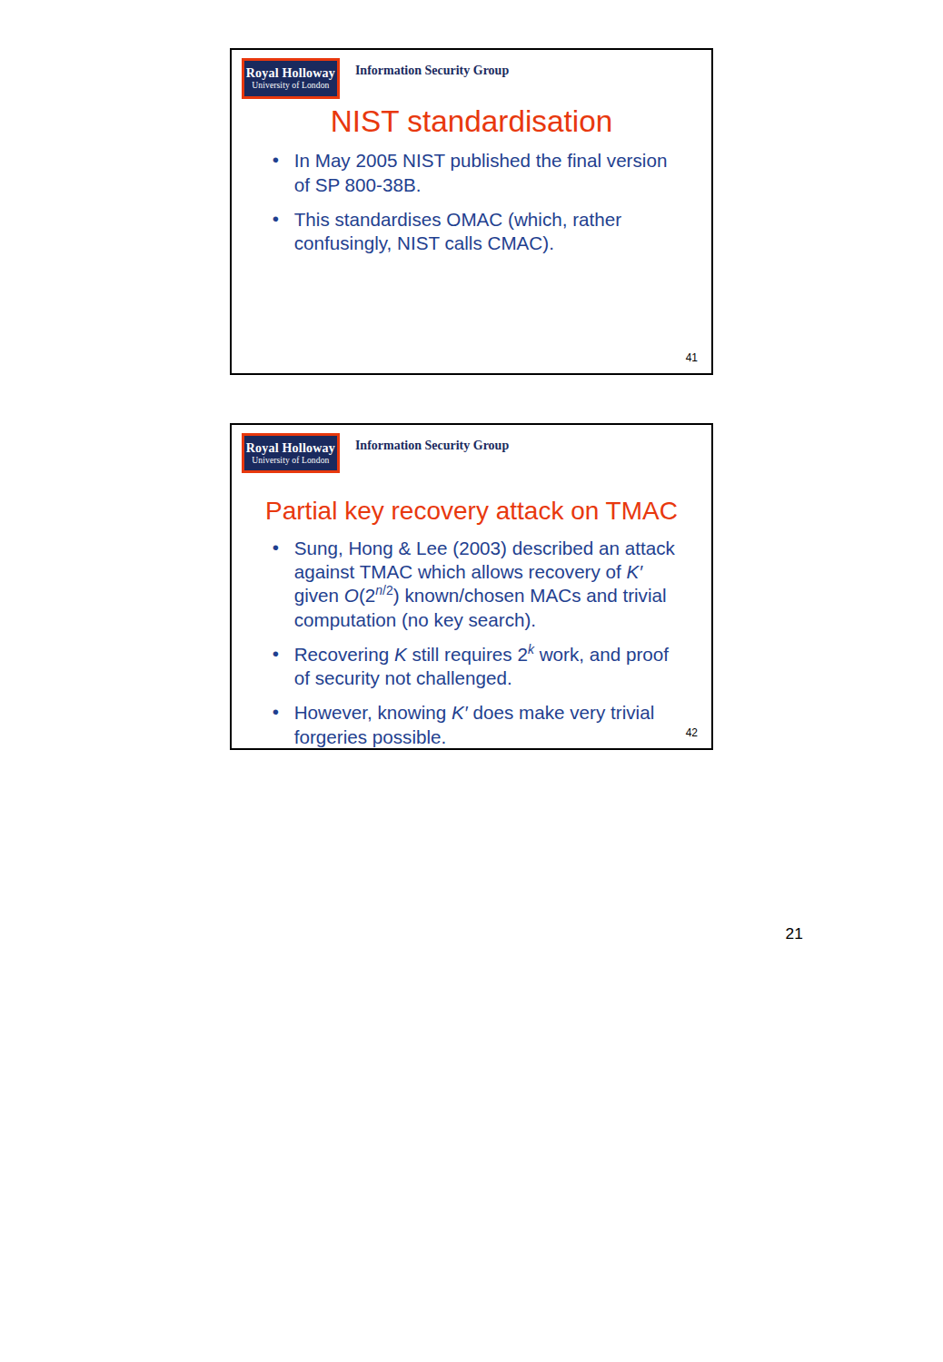Royal Holloway University of London
Information Security Group
NIST standardisation
In May 2005 NIST published the final version of SP 800-38B.
This standardises OMAC (which, rather confusingly, NIST calls CMAC).
41
Royal Holloway University of London
Information Security Group
Partial key recovery attack on TMAC
Sung, Hong & Lee (2003) described an attack against TMAC which allows recovery of K′ given O(2n/2) known/chosen MACs and trivial computation (no key search).
Recovering K still requires 2k work, and proof of security not challenged.
However, knowing K′ does make very trivial forgeries possible.
42
21